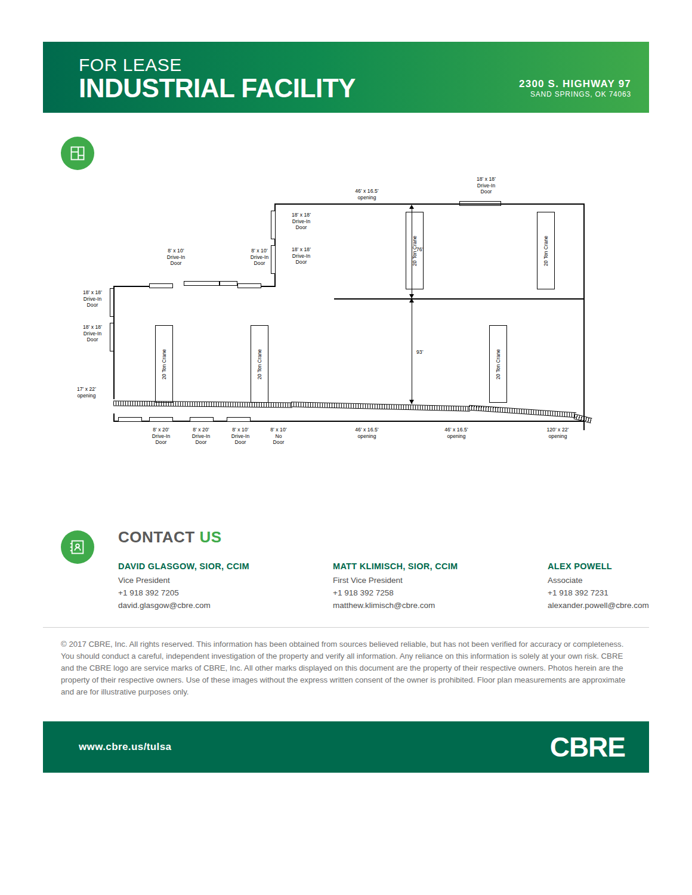FOR LEASE
INDUSTRIAL FACILITY
2300 S. HIGHWAY 97
SAND SPRINGS, OK 74063
46’ x 16.5’
opening
18’ x 18’
Drive-In
Door
18’ x 18’
Drive-In
Door
18’ x 18’
Drive-In
Door
8’ x 10’
Drive-In
Door
8’ x 10’
Drive-In
Door
18’ x 18’
Drive-In
Door
18’ x 18’
Drive-In
Door
17’ x 22’
opening
20 Ton Crane
20 Ton Crane
20 Ton Crane
20 Ton Crane
20 Ton Crane
76’
93’
8’ x 20’
Drive-In
Door
8’ x 20’
Drive-In
Door
8’ x 10’
Drive-In
Door
8’ x 10’
No
Door
46’ x 16.5’
opening
46’ x 16.5’
opening
120’ x 22’
opening
CONTACT US
DAVID GLASGOW, SIOR, CCIM
Vice President
+1 918 392 7205
david.glasgow@cbre.com
MATT KLIMISCH, SIOR, CCIM
First Vice President
+1 918 392 7258
matthew.klimisch@cbre.com
ALEX POWELL
Associate
+1 918 392 7231
alexander.powell@cbre.com
© 2017 CBRE, Inc. All rights reserved. This information has been obtained from sources believed reliable, but has not been verified for accuracy or completeness. You should conduct a careful, independent investigation of the property and verify all information. Any reliance on this information is solely at your own risk. CBRE and the CBRE logo are service marks of CBRE, Inc. All other marks displayed on this document are the property of their respective owners. Photos herein are the property of their respective owners. Use of these images without the express written consent of the owner is prohibited. Floor plan measurements are approximate and are for illustrative purposes only.
www.cbre.us/tulsa
CBRE